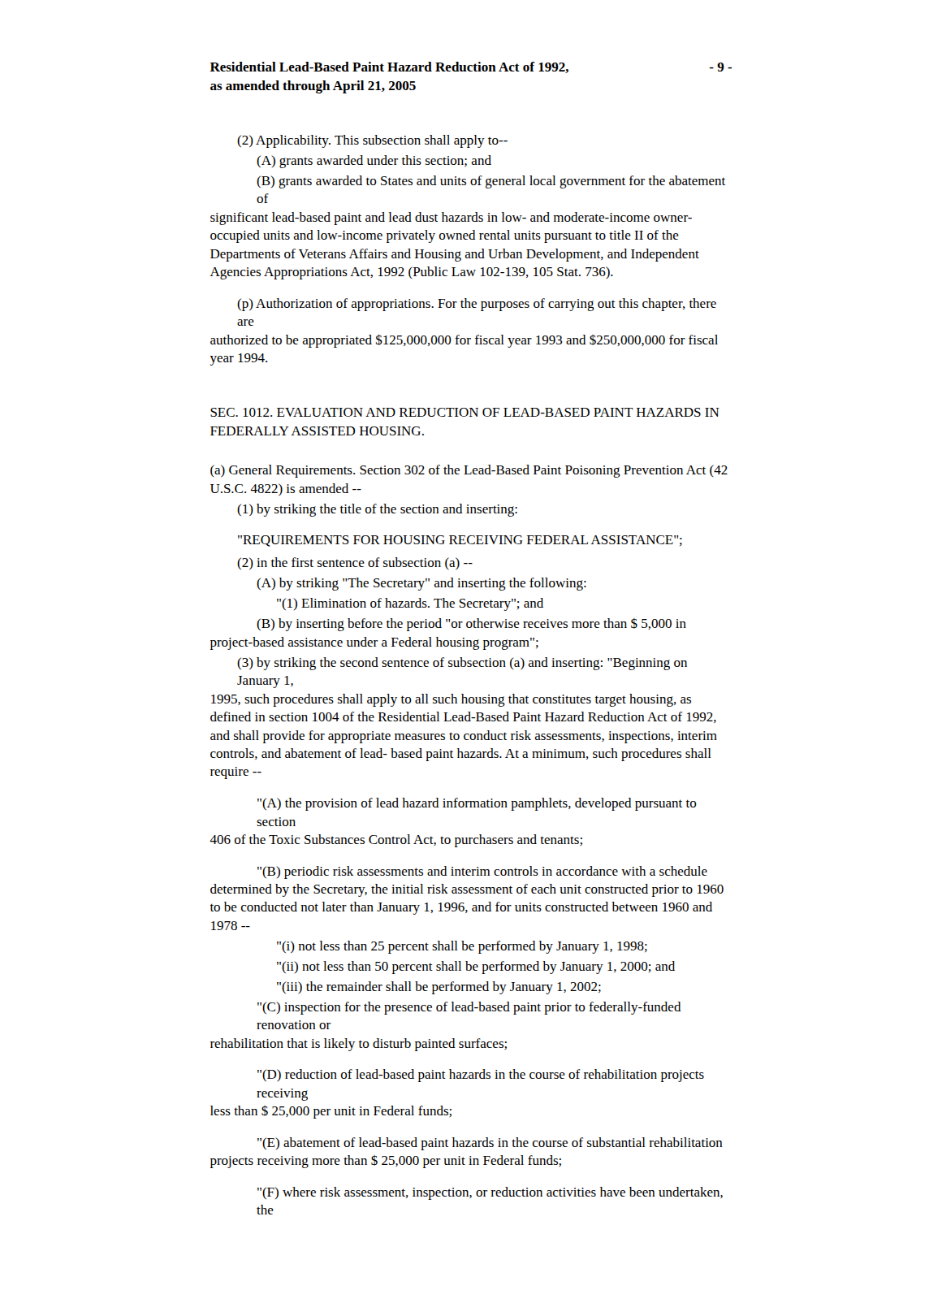Residential Lead-Based Paint Hazard Reduction Act of 1992,
as amended through April 21, 2005
- 9 -
(2) Applicability. This subsection shall apply to--
(A) grants awarded under this section; and
(B) grants awarded to States and units of general local government for the abatement of
significant lead-based paint and lead dust hazards in low- and moderate-income owner-occupied units and low-income privately owned rental units pursuant to title II of the Departments of Veterans Affairs and Housing and Urban Development, and Independent Agencies Appropriations Act, 1992 (Public Law 102-139, 105 Stat. 736).
(p) Authorization of appropriations. For the purposes of carrying out this chapter, there are
authorized to be appropriated $125,000,000 for fiscal year 1993 and $250,000,000 for fiscal year 1994.
SEC. 1012. EVALUATION AND REDUCTION OF LEAD-BASED PAINT HAZARDS IN FEDERALLY ASSISTED HOUSING.
(a) General Requirements. Section 302 of the Lead-Based Paint Poisoning Prevention Act (42
U.S.C. 4822) is amended --
(1) by striking the title of the section and inserting:
"REQUIREMENTS FOR HOUSING RECEIVING FEDERAL ASSISTANCE";
(2) in the first sentence of subsection (a) --
(A) by striking "The Secretary" and inserting the following:
"(1) Elimination of hazards. The Secretary"; and
(B) by inserting before the period "or otherwise receives more than $ 5,000 in
project-based assistance under a Federal housing program";
(3) by striking the second sentence of subsection (a) and inserting: "Beginning on January 1,
1995, such procedures shall apply to all such housing that constitutes target housing, as defined in section 1004 of the Residential Lead-Based Paint Hazard Reduction Act of 1992, and shall provide for appropriate measures to conduct risk assessments, inspections, interim controls, and abatement of lead- based paint hazards. At a minimum, such procedures shall require --
"(A) the provision of lead hazard information pamphlets, developed pursuant to section
406 of the Toxic Substances Control Act, to purchasers and tenants;
"(B) periodic risk assessments and interim controls in accordance with a schedule
determined by the Secretary, the initial risk assessment of each unit constructed prior to 1960 to be conducted not later than January 1, 1996, and for units constructed between 1960 and 1978 --
"(i) not less than 25 percent shall be performed by January 1, 1998;
"(ii) not less than 50 percent shall be performed by January 1, 2000; and
"(iii) the remainder shall be performed by January 1, 2002;
"(C) inspection for the presence of lead-based paint prior to federally-funded renovation or
rehabilitation that is likely to disturb painted surfaces;
"(D) reduction of lead-based paint hazards in the course of rehabilitation projects receiving
less than $ 25,000 per unit in Federal funds;
"(E) abatement of lead-based paint hazards in the course of substantial rehabilitation
projects receiving more than $ 25,000 per unit in Federal funds;
"(F) where risk assessment, inspection, or reduction activities have been undertaken, the